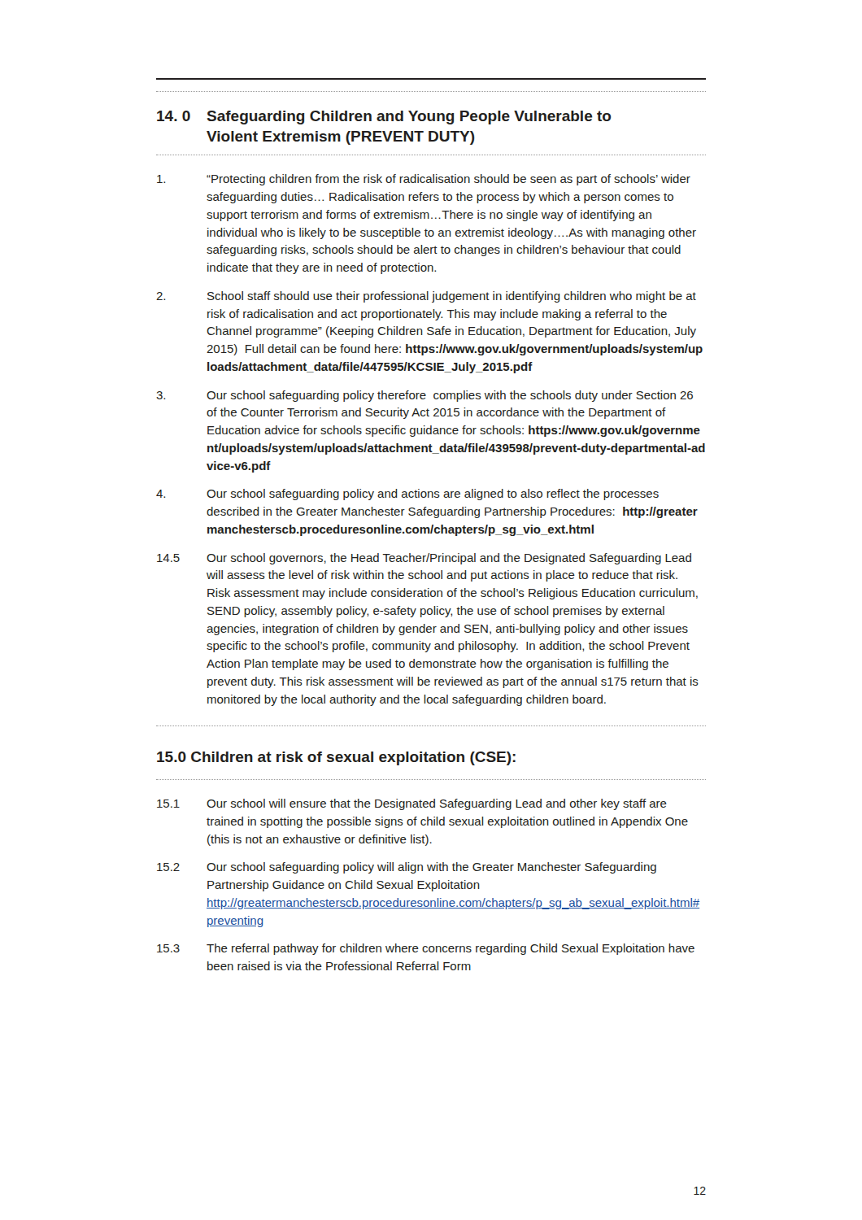14. 0 Safeguarding Children and Young People Vulnerable to Violent Extremism (PREVENT DUTY)
1. “Protecting children from the risk of radicalisation should be seen as part of schools’ wider safeguarding duties… Radicalisation refers to the process by which a person comes to support terrorism and forms of extremism…There is no single way of identifying an individual who is likely to be susceptible to an extremist ideology….As with managing other safeguarding risks, schools should be alert to changes in children’s behaviour that could indicate that they are in need of protection.
2. School staff should use their professional judgement in identifying children who might be at risk of radicalisation and act proportionately. This may include making a referral to the Channel programme” (Keeping Children Safe in Education, Department for Education, July 2015) Full detail can be found here: https://www.gov.uk/government/uploads/system/uploads/attachment_data/file/447595/KCSIE_July_2015.pdf
3. Our school safeguarding policy therefore complies with the schools duty under Section 26 of the Counter Terrorism and Security Act 2015 in accordance with the Department of Education advice for schools specific guidance for schools: https://www.gov.uk/government/uploads/system/uploads/attachment_data/file/439598/prevent-duty-departmental-advice-v6.pdf
4. Our school safeguarding policy and actions are aligned to also reflect the processes described in the Greater Manchester Safeguarding Partnership Procedures: http://greatermanchesterscb.proceduresonline.com/chapters/p_sg_vio_ext.html
14.5 Our school governors, the Head Teacher/Principal and the Designated Safeguarding Lead will assess the level of risk within the school and put actions in place to reduce that risk. Risk assessment may include consideration of the school’s Religious Education curriculum, SEND policy, assembly policy, e-safety policy, the use of school premises by external agencies, integration of children by gender and SEN, anti-bullying policy and other issues specific to the school’s profile, community and philosophy. In addition, the school Prevent Action Plan template may be used to demonstrate how the organisation is fulfilling the prevent duty. This risk assessment will be reviewed as part of the annual s175 return that is monitored by the local authority and the local safeguarding children board.
15.0 Children at risk of sexual exploitation (CSE):
15.1 Our school will ensure that the Designated Safeguarding Lead and other key staff are trained in spotting the possible signs of child sexual exploitation outlined in Appendix One (this is not an exhaustive or definitive list).
15.2 Our school safeguarding policy will align with the Greater Manchester Safeguarding Partnership Guidance on Child Sexual Exploitation http://greatermanchesterscb.proceduresonline.com/chapters/p_sg_ab_sexual_exploit.html#preventing
15.3 The referral pathway for children where concerns regarding Child Sexual Exploitation have been raised is via the Professional Referral Form
12